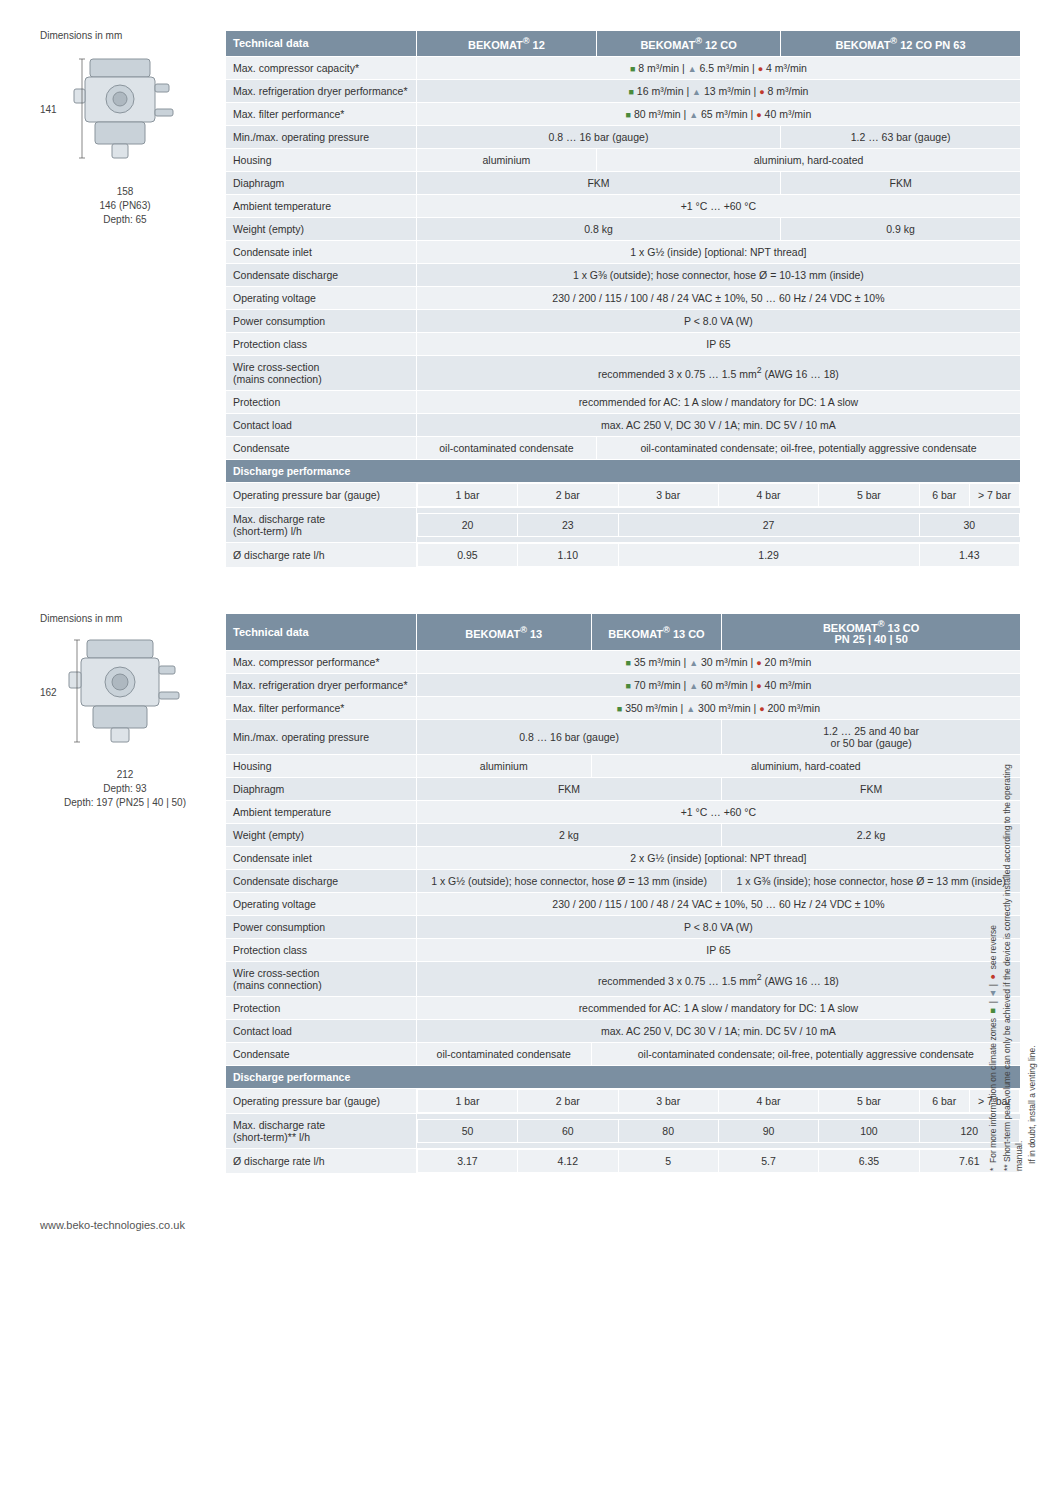Dimensions in mm
141
158
146 (PN63)
Depth: 65
| Technical data | BEKOMAT ® 12 | BEKOMAT ® 12 CO | BEKOMAT ® 12 CO PN 63 |
| --- | --- | --- | --- |
| Max. compressor capacity* | ■ 8 m³/min / ▲ 6.5 m³/min / ● 4 m³/min |
| Max. refrigeration dryer performance* | ■ 16 m³/min / ▲ 13 m³/min / ● 8 m³/min |
| Max. filter performance* | ■ 80 m³/min / ▲ 65 m³/min / ● 40 m³/min |
| Min./max. operating pressure | 0.8 … 16 bar (gauge) | 1.2 … 63 bar (gauge) |
| Housing | aluminium | aluminium, hard-coated |
| Diaphragm | FKM | FKM |
| Ambient temperature | +1 °C … +60 °C |
| Weight (empty) | 0.8 kg | 0.9 kg |
| Condensate inlet | 1 x G½ (inside) [optional: NPT thread] |
| Condensate discharge | 1 x G⅜ (outside); hose connector, hose Ø = 10-13 mm (inside) |
| Operating voltage | 230 / 200 / 115 / 100 / 48 / 24 VAC ± 10%, 50 … 60 Hz / 24 VDC ± 10% |
| Power consumption | P < 8.0 VA (W) |
| Protection class | IP 65 |
| Wire cross-section (mains connection) | recommended 3 x 0.75 … 1.5 mm 2 (AWG 16 … 18) |
| Protection | recommended for AC: 1 A slow / mandatory for DC: 1 A slow |
| Contact load | max. AC 250 V, DC 30 V / 1A; min. DC 5V / 10 mA |
| Condensate | oil-contaminated con­densate | oil-contaminated condensate; oil-free, potentially aggressive condensate |
| Discharge performance |
| Operating pressure bar (gauge) | / 1 bar / 2 bar / 3 bar / 4 bar / 5 bar / 6 bar / > 7 bar / |
| Max. discharge rate (short-term) l/h | / 20 / 23 / 27 / 30 / |
| Ø discharge rate l/h | / 0.95 / 1.10 / 1.29 / 1.43 / |
Dimensions in mm
162
212
Depth: 93
Depth: 197 (PN25 | 40 | 50)
| Technical data | BEKOMAT ® 13 | BEKOMAT ® 13 CO | BEKOMAT ® 13 CO PN 25 / 40 / 50 |
| --- | --- | --- | --- |
| Max. compressor performance* | ■ 35 m³/min / ▲ 30 m³/min / ● 20 m³/min |
| Max. refrigeration dryer performance* | ■ 70 m³/min / ▲ 60 m³/min / ● 40 m³/min |
| Max. filter performance* | ■ 350 m³/min / ▲ 300 m³/min / ● 200 m³/min |
| Min./max. operating pressure | 0.8 … 16 bar (gauge) | 1.2 … 25 and 40 bar or 50 bar (gauge) |
| Housing | aluminium | aluminium, hard-coated |
| Diaphragm | FKM | FKM |
| Ambient temperature | +1 °C … +60 °C |
| Weight (empty) | 2 kg | 2.2 kg |
| Condensate inlet | 2 x G½ (inside) [optional: NPT thread] |
| Condensate discharge | 1 x G½ (outside); hose connector, hose Ø = 13 mm (inside) | 1 x G⅜ (inside); hose connector, hose Ø = 13 mm (inside) |
| Operating voltage | 230 / 200 / 115 / 100 / 48 / 24 VAC ± 10%, 50 … 60 Hz / 24 VDC ± 10% |
| Power consumption | P < 8.0 VA (W) |
| Protection class | IP 65 |
| Wire cross-section (mains connection) | recommended 3 x 0.75 … 1.5 mm 2 (AWG 16 … 18) |
| Protection | recommended for AC: 1 A slow / mandatory for DC: 1 A slow |
| Contact load | max. AC 250 V, DC 30 V / 1A; min. DC 5V / 10 mA |
| Condensate | oil-contaminated con­densate | oil-contaminated condensate; oil-free, potentially aggressive condensate |
| Discharge performance |
| Operating pressure bar (gauge) | / 1 bar / 2 bar / 3 bar / 4 bar / 5 bar / 6 bar / > 7 bar / |
| Max. discharge rate (short-term)** l/h | / 50 / 60 / 80 / 90 / 100 / 120 / |
| Ø discharge rate l/h | / 3.17 / 4.12 / 5 / 5.7 / 6.35 / 7.61 / |
* For more information on climate zones ■ | ▲ | ● see reverse
** Short-term peak volume can only be achieved if the device is correctly installed according to the operating manual.
If in doubt, install a venting line.
www.beko-technologies.co.uk